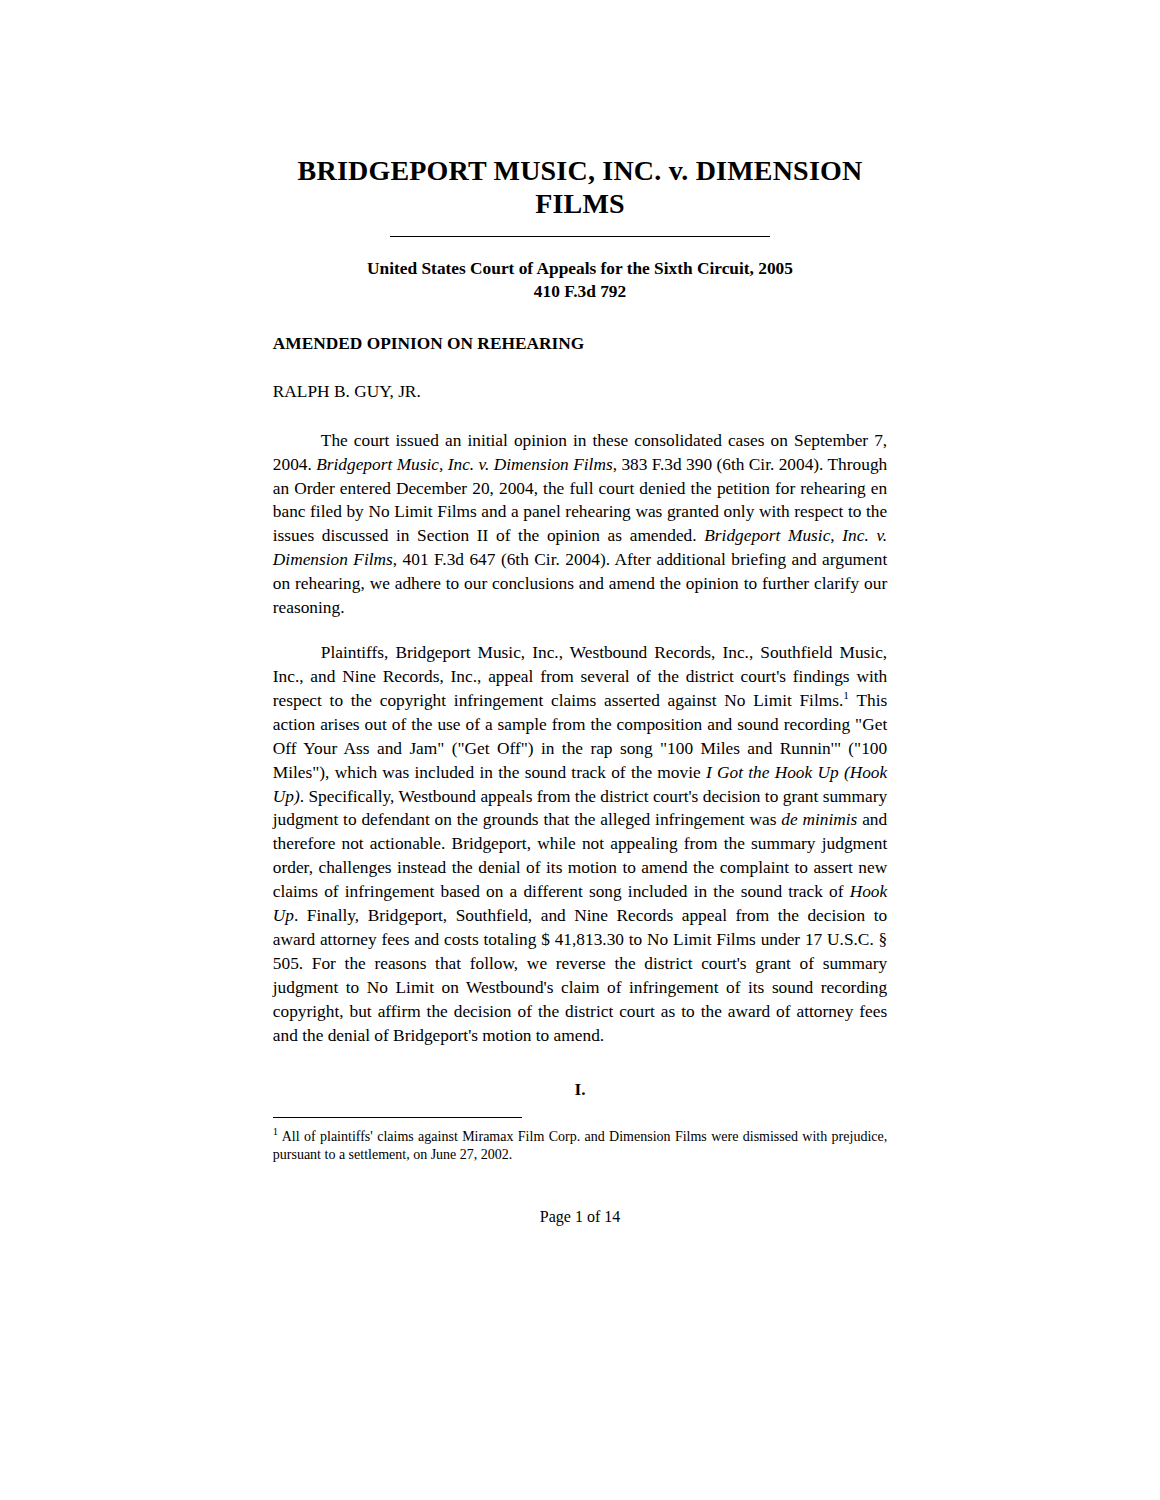BRIDGEPORT MUSIC, INC. v. DIMENSION FILMS
United States Court of Appeals for the Sixth Circuit, 2005 410 F.3d 792
AMENDED OPINION ON REHEARING
RALPH B. GUY, JR.
The court issued an initial opinion in these consolidated cases on September 7, 2004. Bridgeport Music, Inc. v. Dimension Films, 383 F.3d 390 (6th Cir. 2004). Through an Order entered December 20, 2004, the full court denied the petition for rehearing en banc filed by No Limit Films and a panel rehearing was granted only with respect to the issues discussed in Section II of the opinion as amended. Bridgeport Music, Inc. v. Dimension Films, 401 F.3d 647 (6th Cir. 2004). After additional briefing and argument on rehearing, we adhere to our conclusions and amend the opinion to further clarify our reasoning.
Plaintiffs, Bridgeport Music, Inc., Westbound Records, Inc., Southfield Music, Inc., and Nine Records, Inc., appeal from several of the district court's findings with respect to the copyright infringement claims asserted against No Limit Films.1 This action arises out of the use of a sample from the composition and sound recording "Get Off Your Ass and Jam" ("Get Off") in the rap song "100 Miles and Runnin'" ("100 Miles"), which was included in the sound track of the movie I Got the Hook Up (Hook Up). Specifically, Westbound appeals from the district court's decision to grant summary judgment to defendant on the grounds that the alleged infringement was de minimis and therefore not actionable. Bridgeport, while not appealing from the summary judgment order, challenges instead the denial of its motion to amend the complaint to assert new claims of infringement based on a different song included in the sound track of Hook Up. Finally, Bridgeport, Southfield, and Nine Records appeal from the decision to award attorney fees and costs totaling $ 41,813.30 to No Limit Films under 17 U.S.C. § 505. For the reasons that follow, we reverse the district court's grant of summary judgment to No Limit on Westbound's claim of infringement of its sound recording copyright, but affirm the decision of the district court as to the award of attorney fees and the denial of Bridgeport's motion to amend.
I.
1 All of plaintiffs' claims against Miramax Film Corp. and Dimension Films were dismissed with prejudice, pursuant to a settlement, on June 27, 2002.
Page 1 of 14